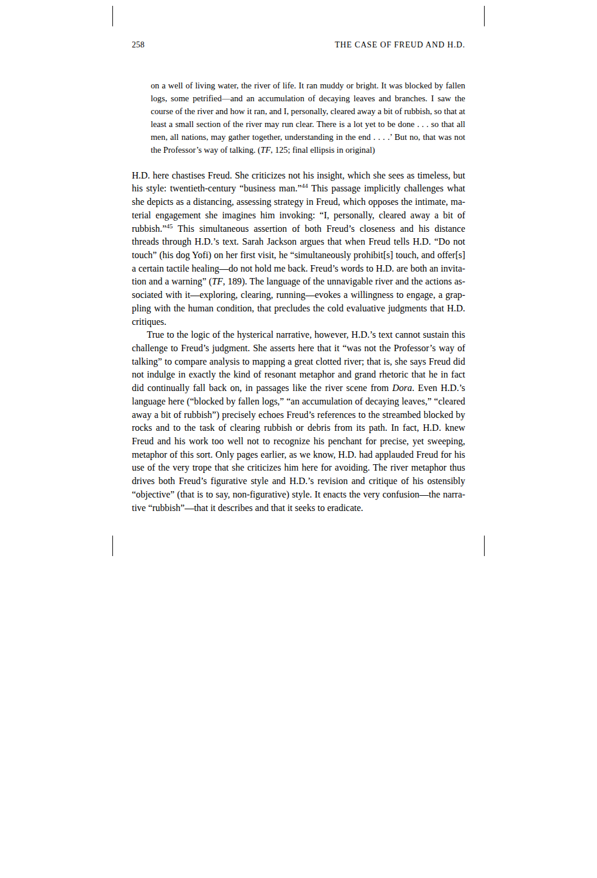258 The Case of Freud and H.D.
on a well of living water, the river of life. It ran muddy or bright. It was blocked by fallen logs, some petrified—and an accumulation of decaying leaves and branches. I saw the course of the river and how it ran, and I, personally, cleared away a bit of rubbish, so that at least a small section of the river may run clear. There is a lot yet to be done . . . so that all men, all nations, may gather together, understanding in the end . . . .’ But no, that was not the Professor’s way of talking. (TF, 125; final ellipsis in original)
H.D. here chastises Freud. She criticizes not his insight, which she sees as timeless, but his style: twentieth-century “business man.”44 This passage implicitly challenges what she depicts as a distancing, assessing strategy in Freud, which opposes the intimate, material engagement she imagines him invoking: “I, personally, cleared away a bit of rubbish.”45 This simultaneous assertion of both Freud’s closeness and his distance threads through H.D.’s text. Sarah Jackson argues that when Freud tells H.D. “Do not touch” (his dog Yofi) on her first visit, he “simultaneously prohibit[s] touch, and offer[s] a certain tactile healing—do not hold me back. Freud’s words to H.D. are both an invitation and a warning” (TF, 189). The language of the unnavigable river and the actions associated with it—exploring, clearing, running—evokes a willingness to engage, a grappling with the human condition, that precludes the cold evaluative judgments that H.D. critiques.
True to the logic of the hysterical narrative, however, H.D.’s text cannot sustain this challenge to Freud’s judgment. She asserts here that it “was not the Professor’s way of talking” to compare analysis to mapping a great clotted river; that is, she says Freud did not indulge in exactly the kind of resonant metaphor and grand rhetoric that he in fact did continually fall back on, in passages like the river scene from Dora. Even H.D.’s language here (“blocked by fallen logs,” “an accumulation of decaying leaves,” “cleared away a bit of rubbish”) precisely echoes Freud’s references to the streambed blocked by rocks and to the task of clearing rubbish or debris from its path. In fact, H.D. knew Freud and his work too well not to recognize his penchant for precise, yet sweeping, metaphor of this sort. Only pages earlier, as we know, H.D. had applauded Freud for his use of the very trope that she criticizes him here for avoiding. The river metaphor thus drives both Freud’s figurative style and H.D.’s revision and critique of his ostensibly “objective” (that is to say, non-figurative) style. It enacts the very confusion—the narrative “rubbish”—that it describes and that it seeks to eradicate.